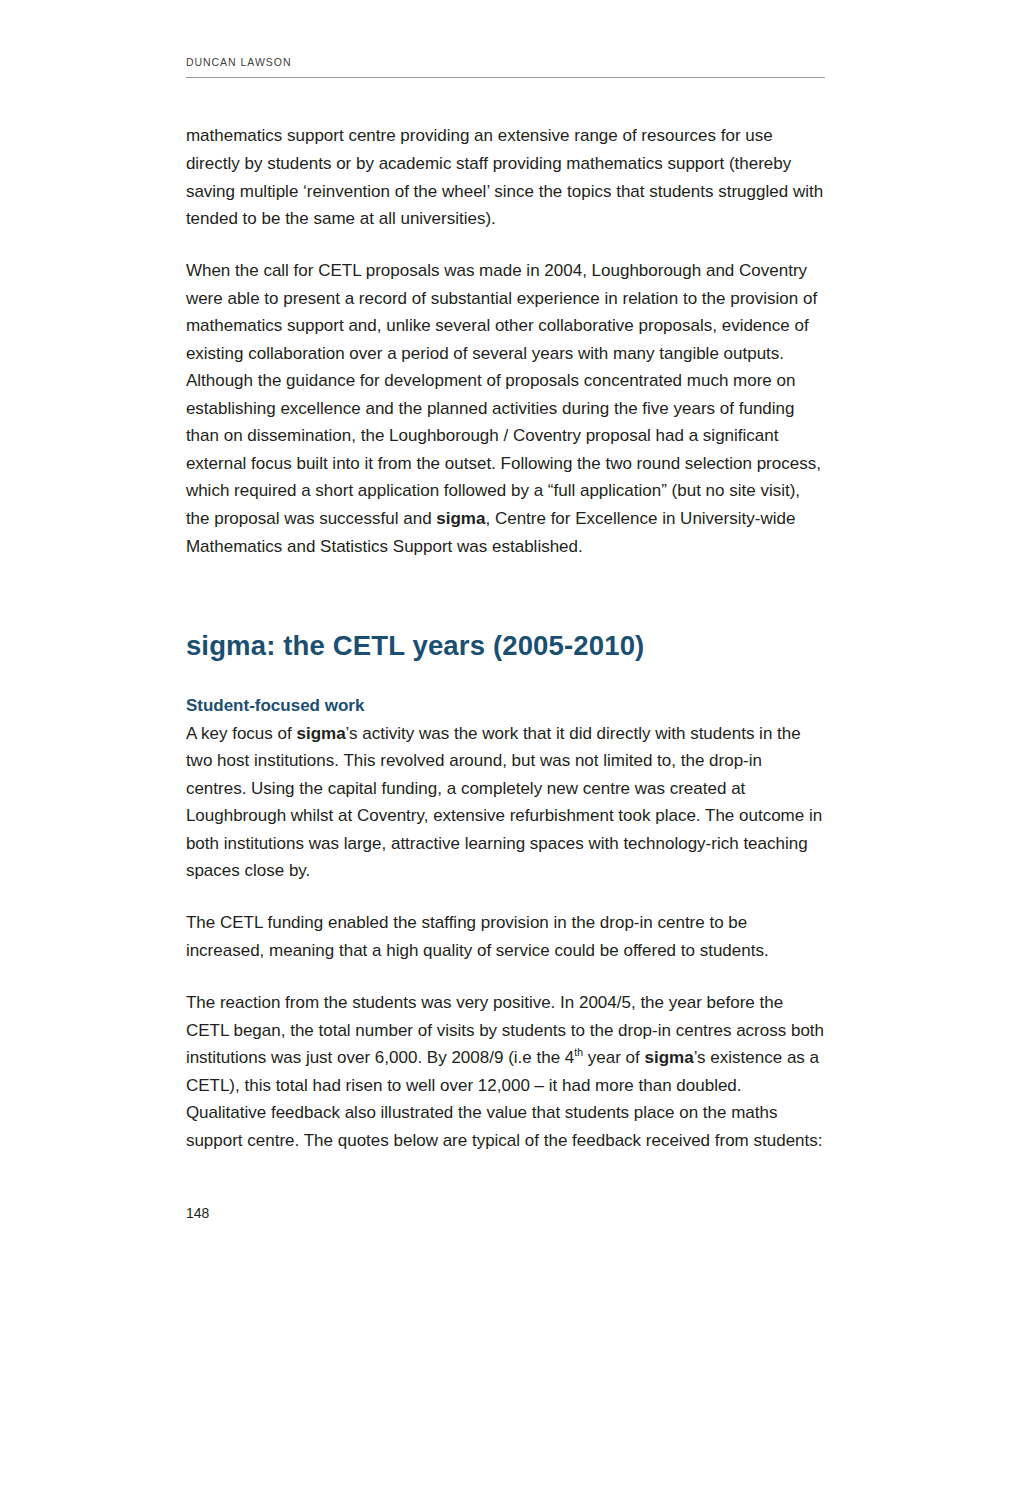Duncan Lawson
mathematics support centre providing an extensive range of resources for use directly by students or by academic staff providing mathematics support (thereby saving multiple ‘reinvention of the wheel’ since the topics that students struggled with tended to be the same at all universities).
When the call for CETL proposals was made in 2004, Loughborough and Coventry were able to present a record of substantial experience in relation to the provision of mathematics support and, unlike several other collaborative proposals, evidence of existing collaboration over a period of several years with many tangible outputs. Although the guidance for development of proposals concentrated much more on establishing excellence and the planned activities during the five years of funding than on dissemination, the Loughborough / Coventry proposal had a significant external focus built into it from the outset. Following the two round selection process, which required a short application followed by a “full application” (but no site visit), the proposal was successful and sigma, Centre for Excellence in University-wide Mathematics and Statistics Support was established.
sigma: the CETL years (2005-2010)
Student-focused work
A key focus of sigma’s activity was the work that it did directly with students in the two host institutions. This revolved around, but was not limited to, the drop-in centres. Using the capital funding, a completely new centre was created at Loughbrough whilst at Coventry, extensive refurbishment took place. The outcome in both institutions was large, attractive learning spaces with technology-rich teaching spaces close by.
The CETL funding enabled the staffing provision in the drop-in centre to be increased, meaning that a high quality of service could be offered to students.
The reaction from the students was very positive. In 2004/5, the year before the CETL began, the total number of visits by students to the drop-in centres across both institutions was just over 6,000. By 2008/9 (i.e the 4th year of sigma’s existence as a CETL), this total had risen to well over 12,000 – it had more than doubled. Qualitative feedback also illustrated the value that students place on the maths support centre. The quotes below are typical of the feedback received from students:
148